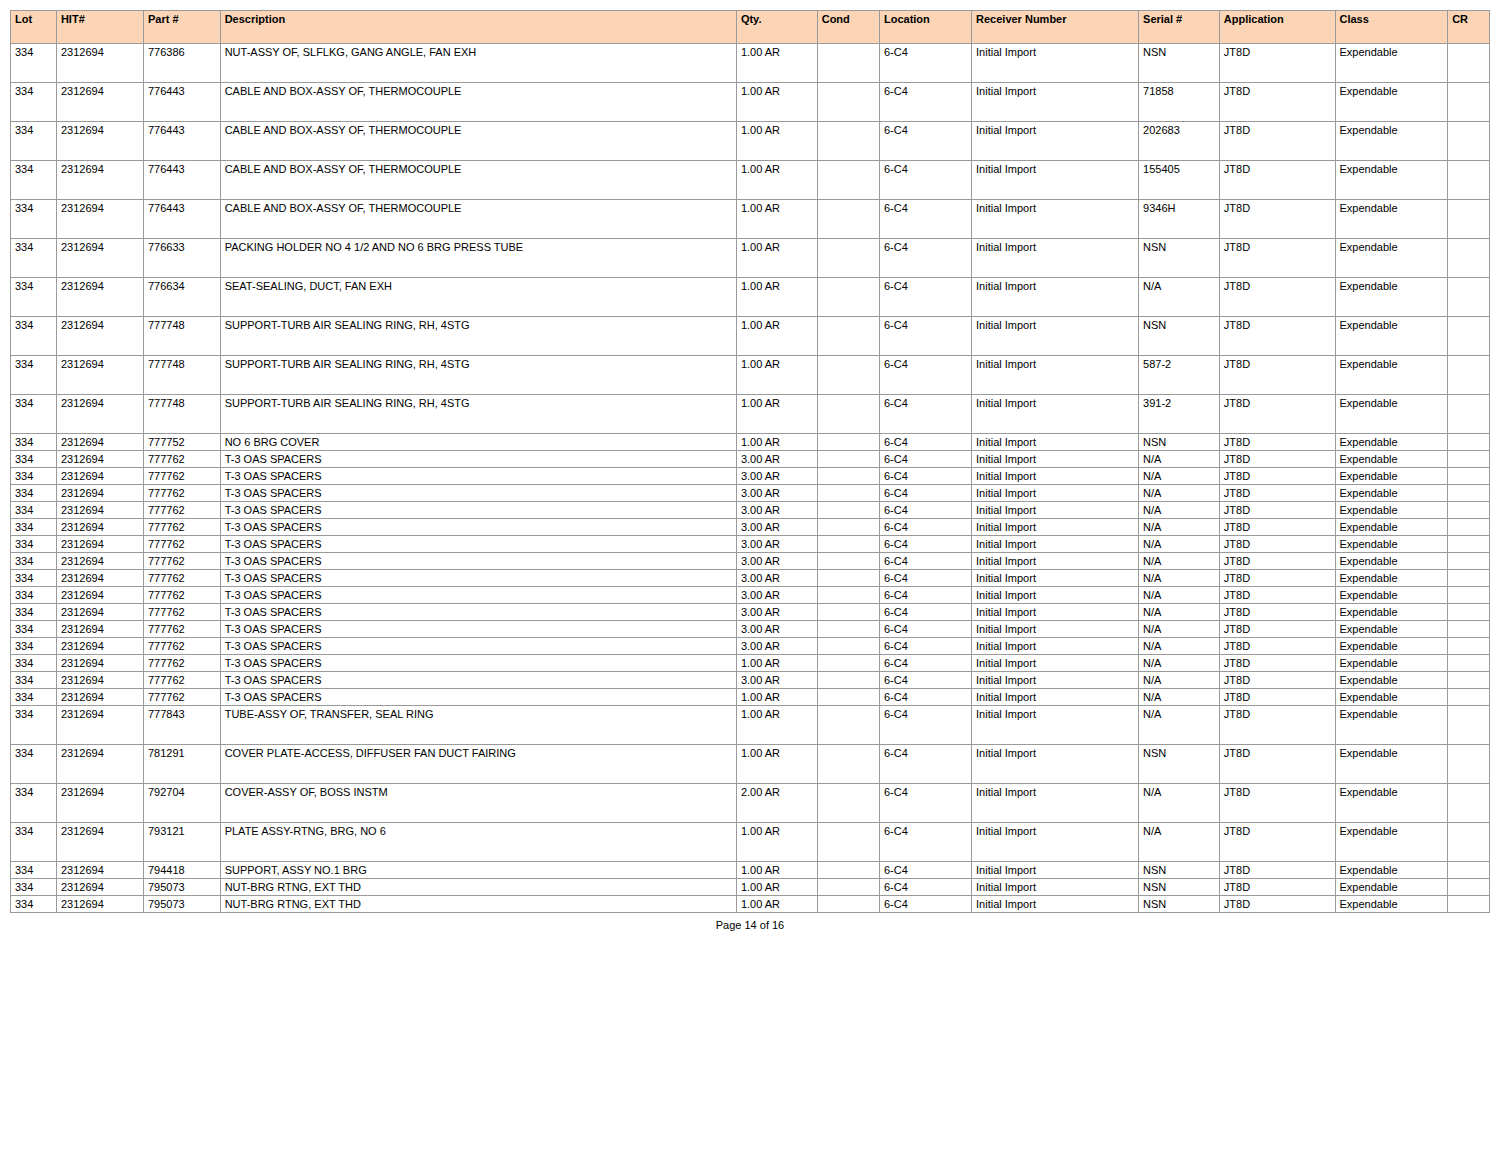| Lot | HIT# | Part # | Description | Qty. | Cond | Location | Receiver Number | Serial # | Application | Class | CR |
| --- | --- | --- | --- | --- | --- | --- | --- | --- | --- | --- | --- |
| 334 | 2312694 | 776386 | NUT-ASSY OF, SLFLKG, GANG ANGLE, FAN EXH | 1.00 AR | | 6-C4 | Initial Import | NSN | JT8D | Expendable | |
| 334 | 2312694 | 776443 | CABLE AND BOX-ASSY OF, THERMOCOUPLE | 1.00 AR | | 6-C4 | Initial Import | 71858 | JT8D | Expendable | |
| 334 | 2312694 | 776443 | CABLE AND BOX-ASSY OF, THERMOCOUPLE | 1.00 AR | | 6-C4 | Initial Import | 202683 | JT8D | Expendable | |
| 334 | 2312694 | 776443 | CABLE AND BOX-ASSY OF, THERMOCOUPLE | 1.00 AR | | 6-C4 | Initial Import | 155405 | JT8D | Expendable | |
| 334 | 2312694 | 776443 | CABLE AND BOX-ASSY OF, THERMOCOUPLE | 1.00 AR | | 6-C4 | Initial Import | 9346H | JT8D | Expendable | |
| 334 | 2312694 | 776633 | PACKING HOLDER NO 4 1/2 AND NO 6 BRG PRESS TUBE | 1.00 AR | | 6-C4 | Initial Import | NSN | JT8D | Expendable | |
| 334 | 2312694 | 776634 | SEAT-SEALING, DUCT, FAN EXH | 1.00 AR | | 6-C4 | Initial Import | N/A | JT8D | Expendable | |
| 334 | 2312694 | 777748 | SUPPORT-TURB AIR SEALING RING, RH, 4STG | 1.00 AR | | 6-C4 | Initial Import | NSN | JT8D | Expendable | |
| 334 | 2312694 | 777748 | SUPPORT-TURB AIR SEALING RING, RH, 4STG | 1.00 AR | | 6-C4 | Initial Import | 587-2 | JT8D | Expendable | |
| 334 | 2312694 | 777748 | SUPPORT-TURB AIR SEALING RING, RH, 4STG | 1.00 AR | | 6-C4 | Initial Import | 391-2 | JT8D | Expendable | |
| 334 | 2312694 | 777752 | NO 6 BRG COVER | 1.00 AR | | 6-C4 | Initial Import | NSN | JT8D | Expendable | |
| 334 | 2312694 | 777762 | T-3 OAS SPACERS | 3.00 AR | | 6-C4 | Initial Import | N/A | JT8D | Expendable | |
| 334 | 2312694 | 777762 | T-3 OAS SPACERS | 3.00 AR | | 6-C4 | Initial Import | N/A | JT8D | Expendable | |
| 334 | 2312694 | 777762 | T-3 OAS SPACERS | 3.00 AR | | 6-C4 | Initial Import | N/A | JT8D | Expendable | |
| 334 | 2312694 | 777762 | T-3 OAS SPACERS | 3.00 AR | | 6-C4 | Initial Import | N/A | JT8D | Expendable | |
| 334 | 2312694 | 777762 | T-3 OAS SPACERS | 3.00 AR | | 6-C4 | Initial Import | N/A | JT8D | Expendable | |
| 334 | 2312694 | 777762 | T-3 OAS SPACERS | 3.00 AR | | 6-C4 | Initial Import | N/A | JT8D | Expendable | |
| 334 | 2312694 | 777762 | T-3 OAS SPACERS | 3.00 AR | | 6-C4 | Initial Import | N/A | JT8D | Expendable | |
| 334 | 2312694 | 777762 | T-3 OAS SPACERS | 3.00 AR | | 6-C4 | Initial Import | N/A | JT8D | Expendable | |
| 334 | 2312694 | 777762 | T-3 OAS SPACERS | 3.00 AR | | 6-C4 | Initial Import | N/A | JT8D | Expendable | |
| 334 | 2312694 | 777762 | T-3 OAS SPACERS | 3.00 AR | | 6-C4 | Initial Import | N/A | JT8D | Expendable | |
| 334 | 2312694 | 777762 | T-3 OAS SPACERS | 3.00 AR | | 6-C4 | Initial Import | N/A | JT8D | Expendable | |
| 334 | 2312694 | 777762 | T-3 OAS SPACERS | 3.00 AR | | 6-C4 | Initial Import | N/A | JT8D | Expendable | |
| 334 | 2312694 | 777762 | T-3 OAS SPACERS | 1.00 AR | | 6-C4 | Initial Import | N/A | JT8D | Expendable | |
| 334 | 2312694 | 777762 | T-3 OAS SPACERS | 3.00 AR | | 6-C4 | Initial Import | N/A | JT8D | Expendable | |
| 334 | 2312694 | 777762 | T-3 OAS SPACERS | 1.00 AR | | 6-C4 | Initial Import | N/A | JT8D | Expendable | |
| 334 | 2312694 | 777843 | TUBE-ASSY OF, TRANSFER, SEAL RING | 1.00 AR | | 6-C4 | Initial Import | N/A | JT8D | Expendable | |
| 334 | 2312694 | 781291 | COVER PLATE-ACCESS, DIFFUSER FAN DUCT FAIRING | 1.00 AR | | 6-C4 | Initial Import | NSN | JT8D | Expendable | |
| 334 | 2312694 | 792704 | COVER-ASSY OF, BOSS INSTM | 2.00 AR | | 6-C4 | Initial Import | N/A | JT8D | Expendable | |
| 334 | 2312694 | 793121 | PLATE ASSY-RTNG, BRG, NO 6 | 1.00 AR | | 6-C4 | Initial Import | N/A | JT8D | Expendable | |
| 334 | 2312694 | 794418 | SUPPORT, ASSY NO.1 BRG | 1.00 AR | | 6-C4 | Initial Import | NSN | JT8D | Expendable | |
| 334 | 2312694 | 795073 | NUT-BRG RTNG, EXT THD | 1.00 AR | | 6-C4 | Initial Import | NSN | JT8D | Expendable | |
| 334 | 2312694 | 795073 | NUT-BRG RTNG, EXT THD | 1.00 AR | | 6-C4 | Initial Import | NSN | JT8D | Expendable | |
Page 14 of 16